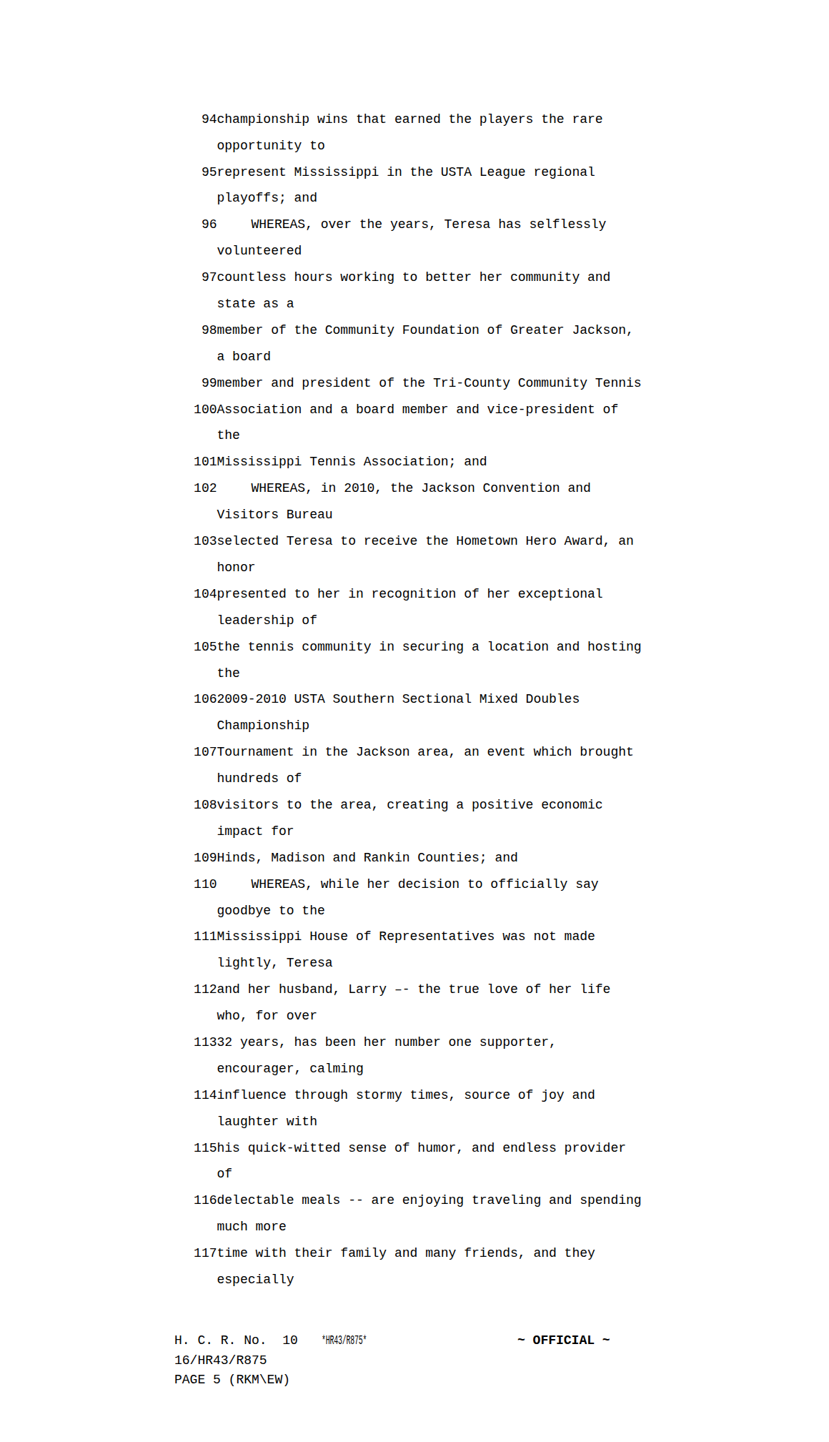| 94 | championship wins that earned the players the rare opportunity to |
| 95 | represent Mississippi in the USTA League regional playoffs; and |
| 96 | WHEREAS, over the years, Teresa has selflessly volunteered |
| 97 | countless hours working to better her community and state as a |
| 98 | member of the Community Foundation of Greater Jackson, a board |
| 99 | member and president of the Tri-County Community Tennis |
| 100 | Association and a board member and vice-president of the |
| 101 | Mississippi Tennis Association; and |
| 102 | WHEREAS, in 2010, the Jackson Convention and Visitors Bureau |
| 103 | selected Teresa to receive the Hometown Hero Award, an honor |
| 104 | presented to her in recognition of her exceptional leadership of |
| 105 | the tennis community in securing a location and hosting the |
| 106 | 2009-2010 USTA Southern Sectional Mixed Doubles Championship |
| 107 | Tournament in the Jackson area, an event which brought hundreds of |
| 108 | visitors to the area, creating a positive economic impact for |
| 109 | Hinds, Madison and Rankin Counties; and |
| 110 | WHEREAS, while her decision to officially say goodbye to the |
| 111 | Mississippi House of Representatives was not made lightly, Teresa |
| 112 | and her husband, Larry –- the true love of her life who, for over |
| 113 | 32 years, has been her number one supporter, encourager, calming |
| 114 | influence through stormy times, source of joy and laughter with |
| 115 | his quick-witted sense of humor, and endless provider of |
| 116 | delectable meals -- are enjoying traveling and spending much more |
| 117 | time with their family and many friends, and they especially |
H. C. R. No. 10 *HR43/R875* ~ OFFICIAL ~
16/HR43/R875
PAGE 5 (RKM\EW)